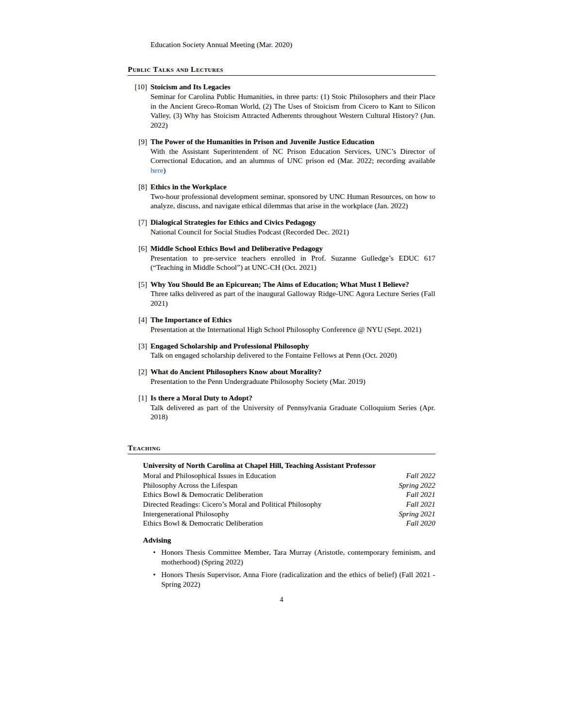Education Society Annual Meeting (Mar. 2020)
Public Talks and Lectures
[10] Stoicism and Its Legacies Seminar for Carolina Public Humanities, in three parts: (1) Stoic Philosophers and their Place in the Ancient Greco-Roman World, (2) The Uses of Stoicism from Cicero to Kant to Silicon Valley, (3) Why has Stoicism Attracted Adherents throughout Western Cultural History? (Jun. 2022)
[9] The Power of the Humanities in Prison and Juvenile Justice Education With the Assistant Superintendent of NC Prison Education Services, UNC’s Director of Correctional Education, and an alumnus of UNC prison ed (Mar. 2022; recording available here)
[8] Ethics in the Workplace Two-hour professional development seminar, sponsored by UNC Human Resources, on how to analyze, discuss, and navigate ethical dilemmas that arise in the workplace (Jan. 2022)
[7] Dialogical Strategies for Ethics and Civics Pedagogy National Council for Social Studies Podcast (Recorded Dec. 2021)
[6] Middle School Ethics Bowl and Deliberative Pedagogy Presentation to pre-service teachers enrolled in Prof. Suzanne Gulledge’s EDUC 617 (“Teaching in Middle School”) at UNC-CH (Oct. 2021)
[5] Why You Should Be an Epicurean; The Aims of Education; What Must I Believe? Three talks delivered as part of the inaugural Galloway Ridge-UNC Agora Lecture Series (Fall 2021)
[4] The Importance of Ethics Presentation at the International High School Philosophy Conference @ NYU (Sept. 2021)
[3] Engaged Scholarship and Professional Philosophy Talk on engaged scholarship delivered to the Fontaine Fellows at Penn (Oct. 2020)
[2] What do Ancient Philosophers Know about Morality? Presentation to the Penn Undergraduate Philosophy Society (Mar. 2019)
[1] Is there a Moral Duty to Adopt? Talk delivered as part of the University of Pennsylvania Graduate Colloquium Series (Apr. 2018)
Teaching
University of North Carolina at Chapel Hill, Teaching Assistant Professor
| Moral and Philosophical Issues in Education | Fall 2022 |
| Philosophy Across the Lifespan | Spring 2022 |
| Ethics Bowl & Democratic Deliberation | Fall 2021 |
| Directed Readings: Cicero’s Moral and Political Philosophy | Fall 2021 |
| Intergenerational Philosophy | Spring 2021 |
| Ethics Bowl & Democratic Deliberation | Fall 2020 |
Advising
Honors Thesis Committee Member, Tara Murray (Aristotle, contemporary feminism, and motherhood) (Spring 2022)
Honors Thesis Supervisor, Anna Fiore (radicalization and the ethics of belief) (Fall 2021 - Spring 2022)
4